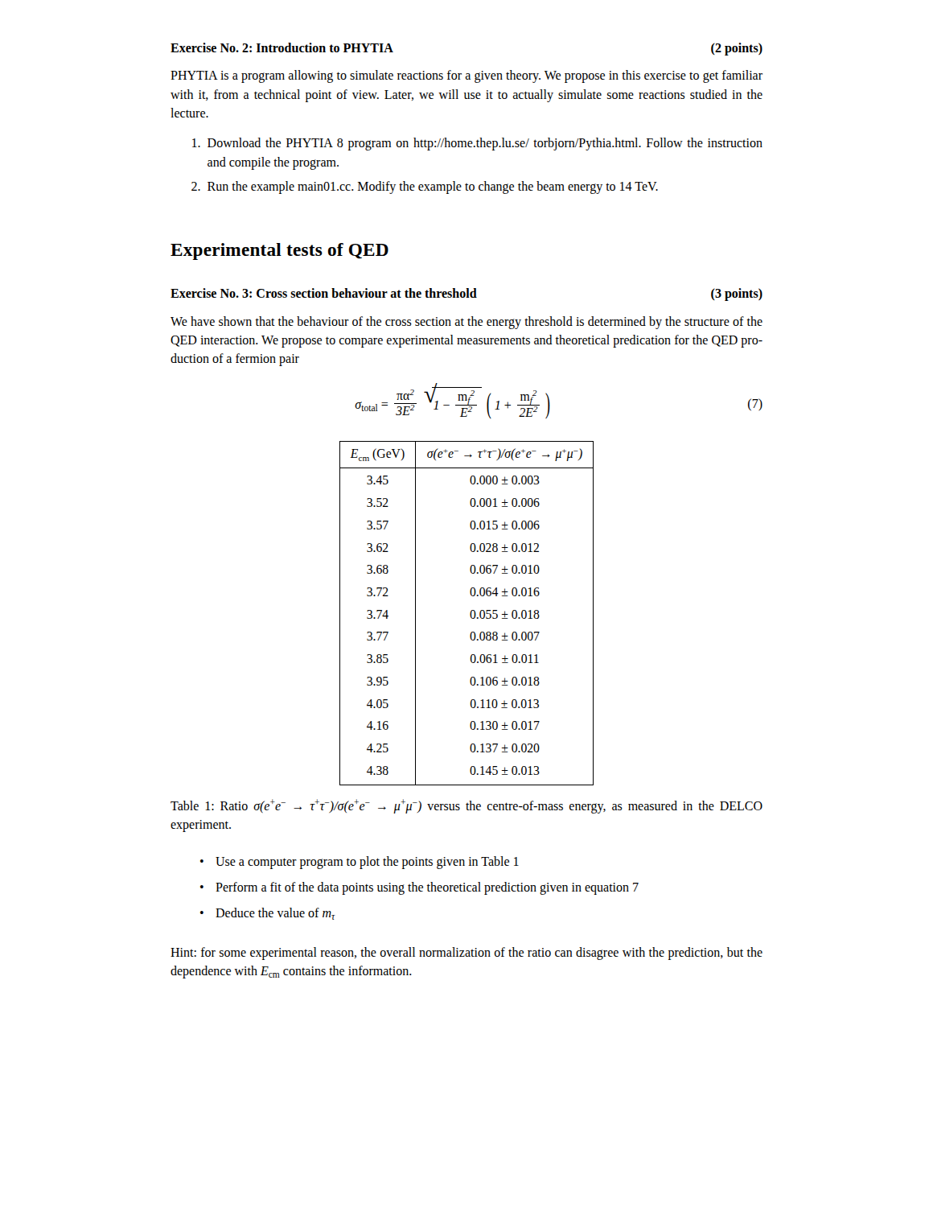Exercise No. 2: Introduction to PHYTIA (2 points)
PHYTIA is a program allowing to simulate reactions for a given theory. We propose in this exercise to get familiar with it, from a technical point of view. Later, we will use it to actually simulate some reactions studied in the lecture.
Download the PHYTIA 8 program on http://home.thep.lu.se/ torbjorn/Pythia.html. Follow the instruction and compile the program.
Run the example main01.cc. Modify the example to change the beam energy to 14 TeV.
Experimental tests of QED
Exercise No. 3: Cross section behaviour at the threshold (3 points)
We have shown that the behaviour of the cross section at the energy threshold is determined by the structure of the QED interaction. We propose to compare experimental measurements and theoretical predication for the QED production of a fermion pair
σtotal = πα2 3E2 1 − mf2 E2 1 + mf2 2E2
(7)
| E cm (GeV) | σ(e + e − → τ + τ − )/σ(e + e − → μ + μ − ) |
| --- | --- |
| 3.45 | 0.000 ± 0.003 |
| 3.52 | 0.001 ± 0.006 |
| 3.57 | 0.015 ± 0.006 |
| 3.62 | 0.028 ± 0.012 |
| 3.68 | 0.067 ± 0.010 |
| 3.72 | 0.064 ± 0.016 |
| 3.74 | 0.055 ± 0.018 |
| 3.77 | 0.088 ± 0.007 |
| 3.85 | 0.061 ± 0.011 |
| 3.95 | 0.106 ± 0.018 |
| 4.05 | 0.110 ± 0.013 |
| 4.16 | 0.130 ± 0.017 |
| 4.25 | 0.137 ± 0.020 |
| 4.38 | 0.145 ± 0.013 |
Table 1: Ratio σ(e+e− → τ+τ−)/σ(e+e− → μ+μ−) versus the centre-of-mass energy, as measured in the DELCO experiment.
Use a computer program to plot the points given in Table 1
Perform a fit of the data points using the theoretical prediction given in equation 7
Deduce the value of mτ
Hint: for some experimental reason, the overall normalization of the ratio can disagree with the prediction, but the dependence with Ecm contains the information.